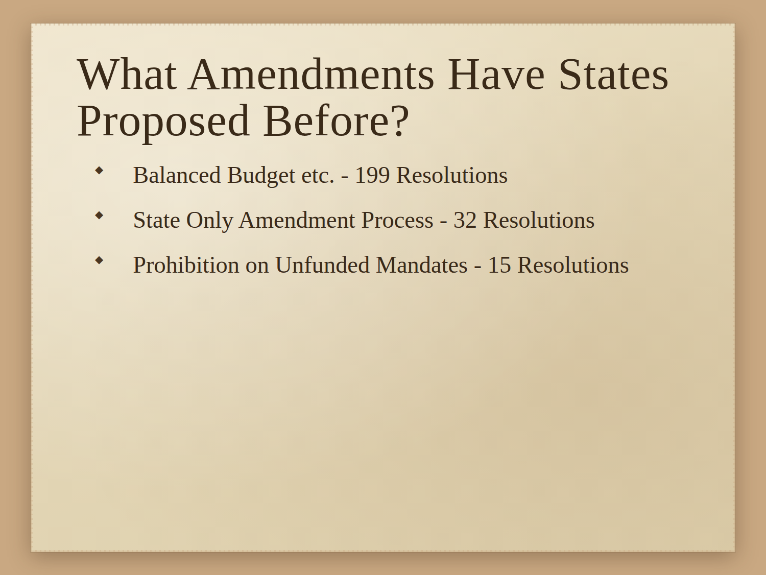What Amendments Have States Proposed Before?
Balanced Budget etc. - 199 Resolutions
State Only Amendment Process - 32 Resolutions
Prohibition on Unfunded Mandates - 15 Resolutions